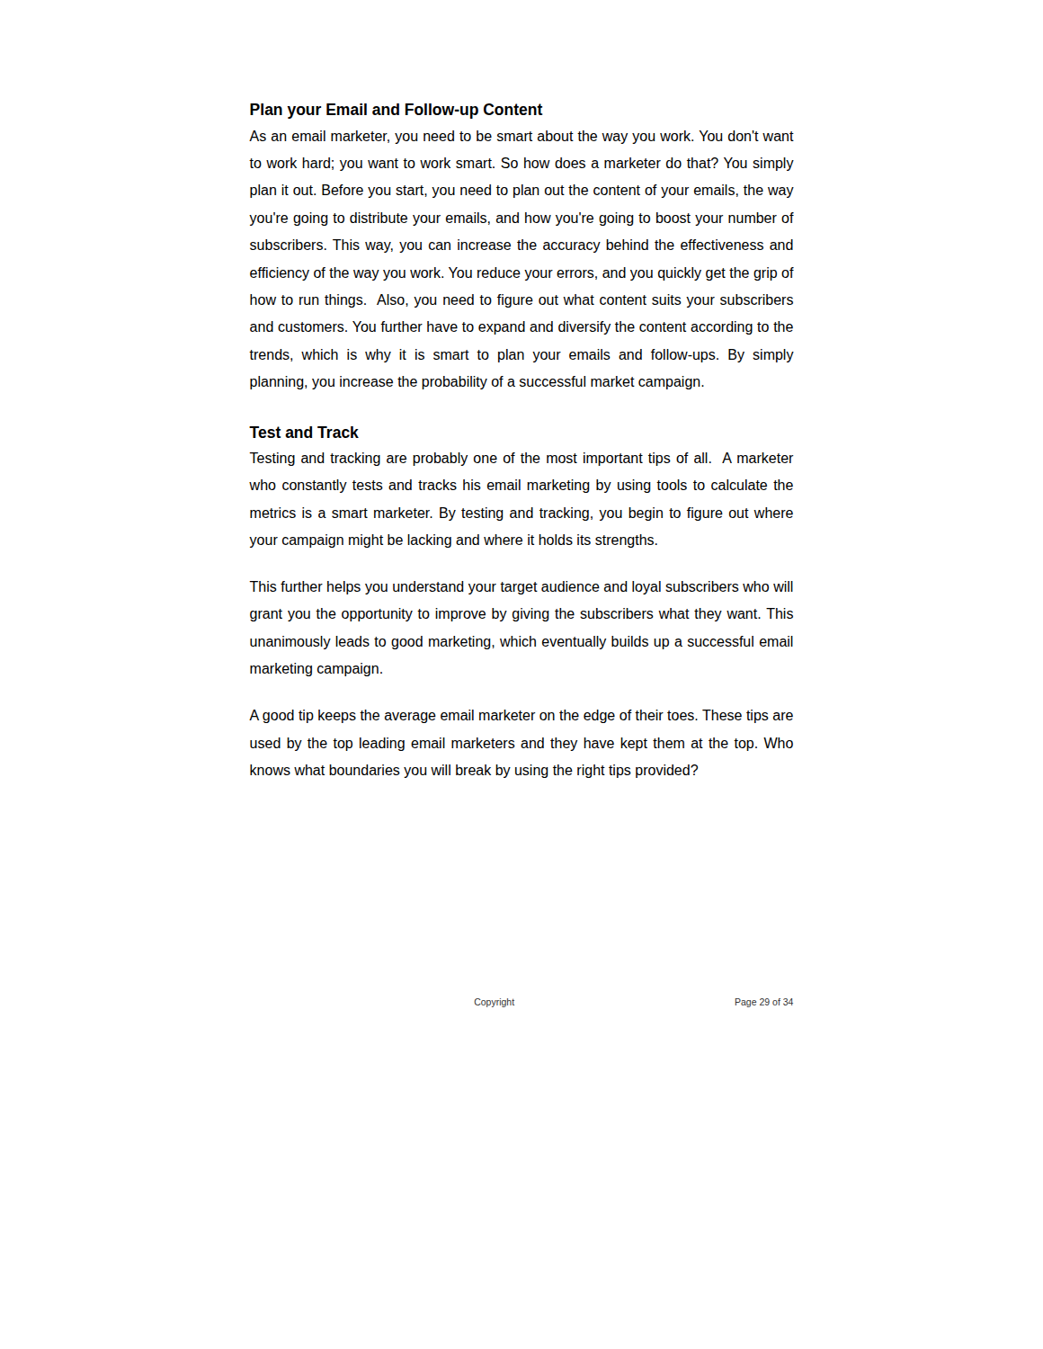Plan your Email and Follow-up Content
As an email marketer, you need to be smart about the way you work. You don't want to work hard; you want to work smart. So how does a marketer do that? You simply plan it out. Before you start, you need to plan out the content of your emails, the way you're going to distribute your emails, and how you're going to boost your number of subscribers. This way, you can increase the accuracy behind the effectiveness and efficiency of the way you work. You reduce your errors, and you quickly get the grip of how to run things. Also, you need to figure out what content suits your subscribers and customers. You further have to expand and diversify the content according to the trends, which is why it is smart to plan your emails and follow-ups. By simply planning, you increase the probability of a successful market campaign.
Test and Track
Testing and tracking are probably one of the most important tips of all. A marketer who constantly tests and tracks his email marketing by using tools to calculate the metrics is a smart marketer. By testing and tracking, you begin to figure out where your campaign might be lacking and where it holds its strengths.
This further helps you understand your target audience and loyal subscribers who will grant you the opportunity to improve by giving the subscribers what they want. This unanimously leads to good marketing, which eventually builds up a successful email marketing campaign.
A good tip keeps the average email marketer on the edge of their toes. These tips are used by the top leading email marketers and they have kept them at the top. Who knows what boundaries you will break by using the right tips provided?
Copyright
Page 29 of 34